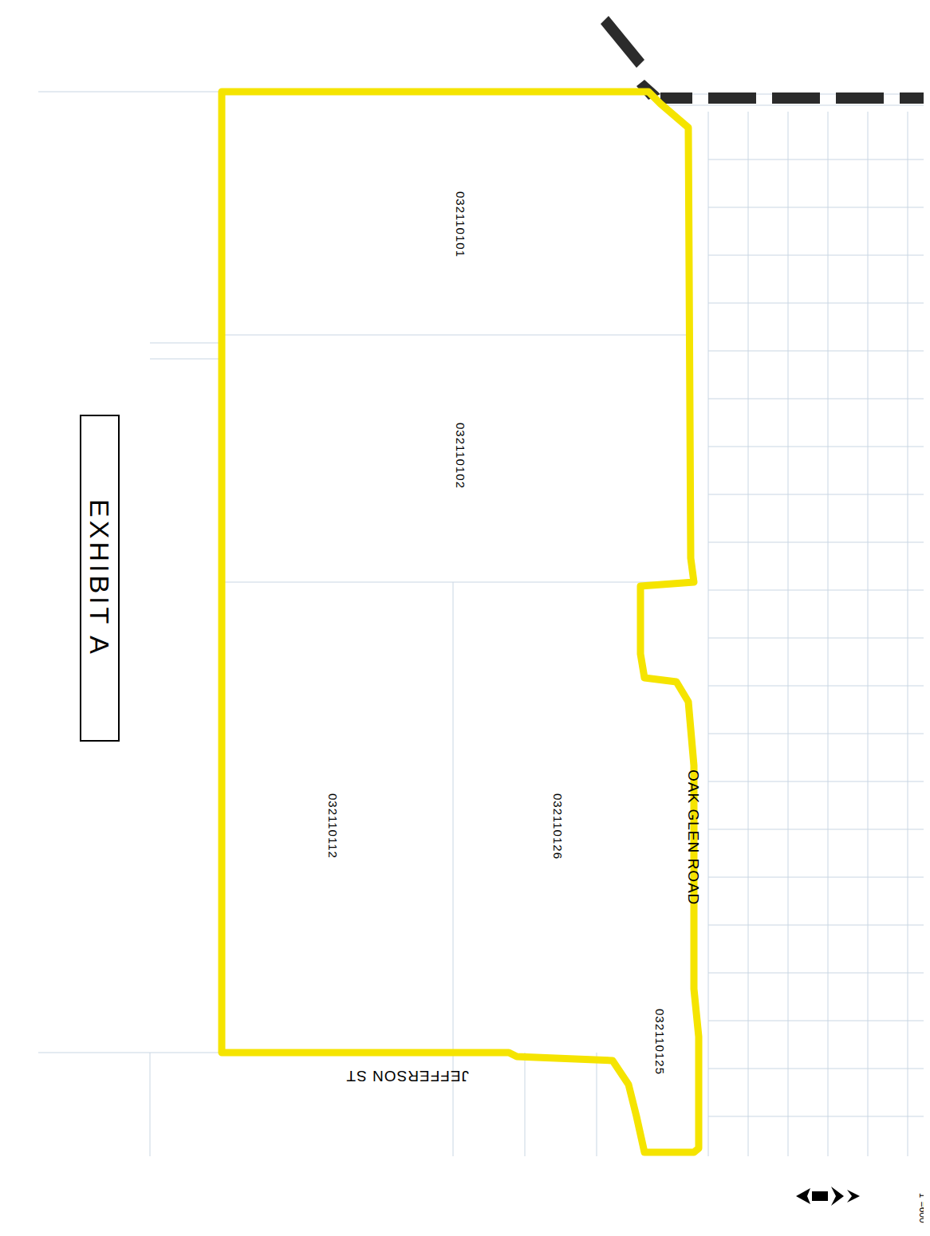EXHIBIT A
032110101
032110102
032110112
032110126
032110125
OAK GLEN ROAD
JEFFERSON ST
1"=600'